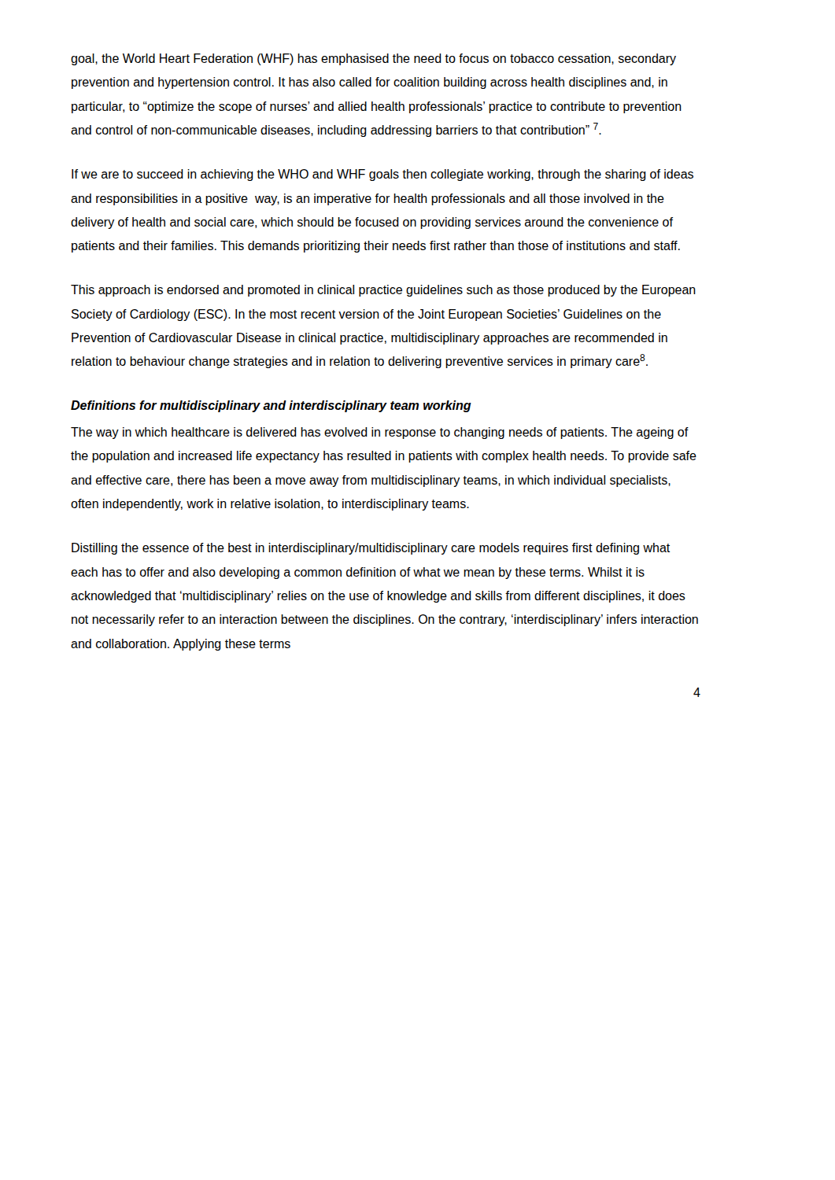goal, the World Heart Federation (WHF) has emphasised the need to focus on tobacco cessation, secondary prevention and hypertension control. It has also called for coalition building across health disciplines and, in particular, to “optimize the scope of nurses’ and allied health professionals’ practice to contribute to prevention and control of non-communicable diseases, including addressing barriers to that contribution” 7.
If we are to succeed in achieving the WHO and WHF goals then collegiate working, through the sharing of ideas and responsibilities in a positive way, is an imperative for health professionals and all those involved in the delivery of health and social care, which should be focused on providing services around the convenience of patients and their families. This demands prioritizing their needs first rather than those of institutions and staff.
This approach is endorsed and promoted in clinical practice guidelines such as those produced by the European Society of Cardiology (ESC). In the most recent version of the Joint European Societies’ Guidelines on the Prevention of Cardiovascular Disease in clinical practice, multidisciplinary approaches are recommended in relation to behaviour change strategies and in relation to delivering preventive services in primary care8.
Definitions for multidisciplinary and interdisciplinary team working
The way in which healthcare is delivered has evolved in response to changing needs of patients. The ageing of the population and increased life expectancy has resulted in patients with complex health needs. To provide safe and effective care, there has been a move away from multidisciplinary teams, in which individual specialists, often independently, work in relative isolation, to interdisciplinary teams.
Distilling the essence of the best in interdisciplinary/multidisciplinary care models requires first defining what each has to offer and also developing a common definition of what we mean by these terms. Whilst it is acknowledged that ‘multidisciplinary’ relies on the use of knowledge and skills from different disciplines, it does not necessarily refer to an interaction between the disciplines. On the contrary, ‘interdisciplinary’ infers interaction and collaboration. Applying these terms
4